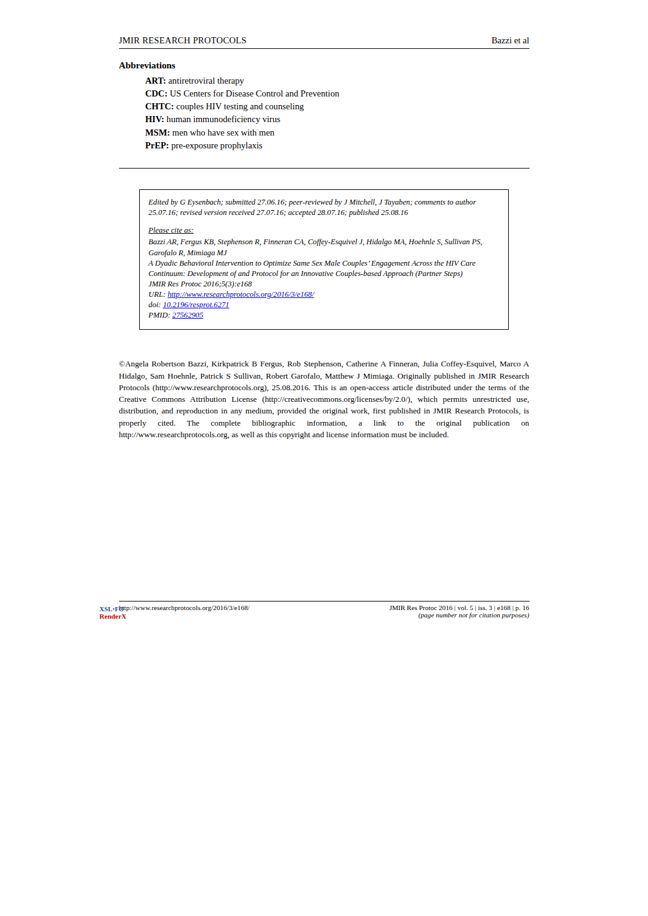JMIR RESEARCH PROTOCOLS Bazzi et al
Abbreviations
ART: antiretroviral therapy
CDC: US Centers for Disease Control and Prevention
CHTC: couples HIV testing and counseling
HIV: human immunodeficiency virus
MSM: men who have sex with men
PrEP: pre-exposure prophylaxis
Edited by G Eysenbach; submitted 27.06.16; peer-reviewed by J Mitchell, J Tayaben; comments to author 25.07.16; revised version received 27.07.16; accepted 28.07.16; published 25.08.16
Please cite as:
Bazzi AR, Fergus KB, Stephenson R, Finneran CA, Coffey-Esquivel J, Hidalgo MA, Hoehnle S, Sullivan PS, Garofalo R, Mimiaga MJ
A Dyadic Behavioral Intervention to Optimize Same Sex Male Couples’ Engagement Across the HIV Care Continuum: Development of and Protocol for an Innovative Couples-based Approach (Partner Steps)
JMIR Res Protoc 2016;5(3):e168
URL: http://www.researchprotocols.org/2016/3/e168/
doi: 10.2196/resprot.6271
PMID: 27562905
©Angela Robertson Bazzi, Kirkpatrick B Fergus, Rob Stephenson, Catherine A Finneran, Julia Coffey-Esquivel, Marco A Hidalgo, Sam Hoehnle, Patrick S Sullivan, Robert Garofalo, Matthew J Mimiaga. Originally published in JMIR Research Protocols (http://www.researchprotocols.org), 25.08.2016. This is an open-access article distributed under the terms of the Creative Commons Attribution License (http://creativecommons.org/licenses/by/2.0/), which permits unrestricted use, distribution, and reproduction in any medium, provided the original work, first published in JMIR Research Protocols, is properly cited. The complete bibliographic information, a link to the original publication on http://www.researchprotocols.org, as well as this copyright and license information must be included.
http://www.researchprotocols.org/2016/3/e168/
JMIR Res Protoc 2016 | vol. 5 | iss. 3 | e168 | p. 16
(page number not for citation purposes)
XSL•FO
RenderX